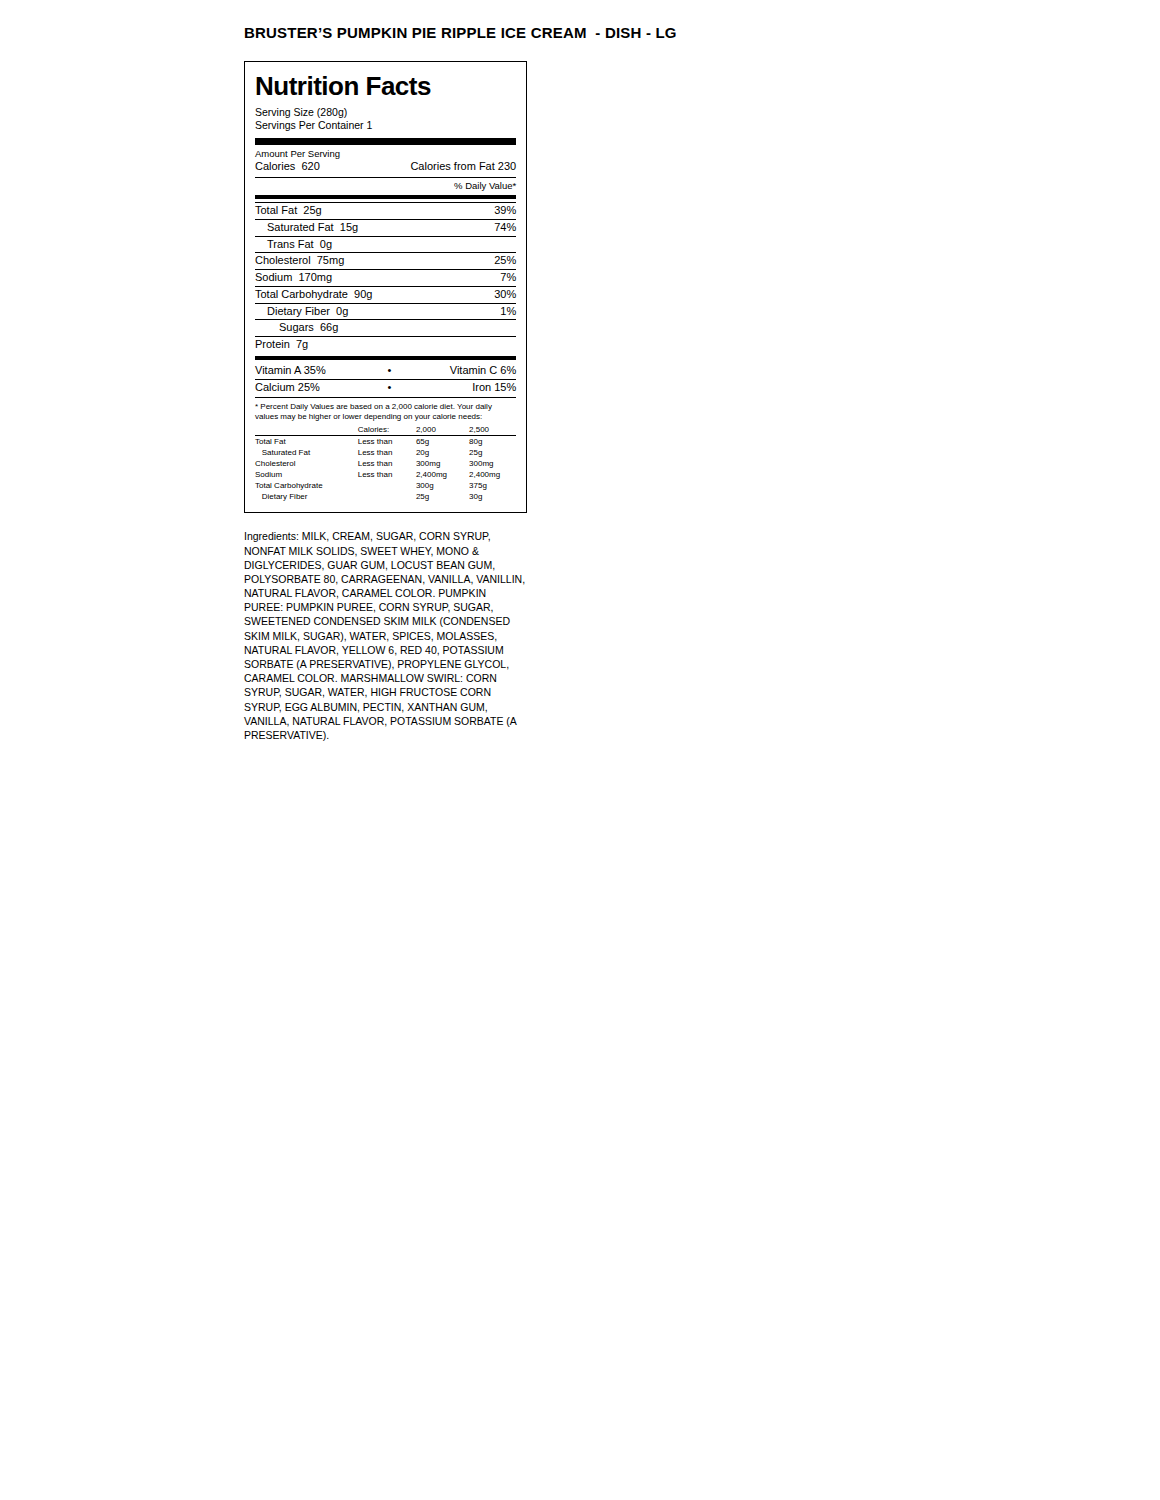BRUSTER’S PUMPKIN PIE RIPPLE ICE CREAM - DISH - LG
Nutrition Facts
Serving Size (280g)
Servings Per Container 1
Amount Per Serving
| Calories 620 | Calories from Fat 230 |
% Daily Value*
| Total Fat 25g | 39% |
| Saturated Fat 15g | 74% |
| Trans Fat 0g | |
| Cholesterol 75mg | 25% |
| Sodium 170mg | 7% |
| Total Carbohydrate 90g | 30% |
| Dietary Fiber 0g | 1% |
| Sugars 66g | |
| Protein 7g | |
| Vitamin A 35% | • | Vitamin C 6% |
| Calcium 25% | • | Iron 15% |
* Percent Daily Values are based on a 2,000 calorie diet. Your daily values may be higher or lower depending on your calorie needs:
| | Calories: | 2,000 | 2,500 |
| Total Fat | Less than | 65g | 80g |
| Saturated Fat | Less than | 20g | 25g |
| Cholesterol | Less than | 300mg | 300mg |
| Sodium | Less than | 2,400mg | 2,400mg |
| Total Carbohydrate | | 300g | 375g |
| Dietary Fiber | | 25g | 30g |
Ingredients: MILK, CREAM, SUGAR, CORN SYRUP, NONFAT MILK SOLIDS, SWEET WHEY, MONO & DIGLYCERIDES, GUAR GUM, LOCUST BEAN GUM, POLYSORBATE 80, CARRAGEENAN, VANILLA, VANILLIN, NATURAL FLAVOR, CARAMEL COLOR. PUMPKIN PUREE: PUMPKIN PUREE, CORN SYRUP, SUGAR, SWEETENED CONDENSED SKIM MILK (CONDENSED SKIM MILK, SUGAR), WATER, SPICES, MOLASSES, NATURAL FLAVOR, YELLOW 6, RED 40, POTASSIUM SORBATE (A PRESERVATIVE), PROPYLENE GLYCOL, CARAMEL COLOR. MARSHMALLOW SWIRL: CORN SYRUP, SUGAR, WATER, HIGH FRUCTOSE CORN SYRUP, EGG ALBUMIN, PECTIN, XANTHAN GUM, VANILLA, NATURAL FLAVOR, POTASSIUM SORBATE (A PRESERVATIVE).